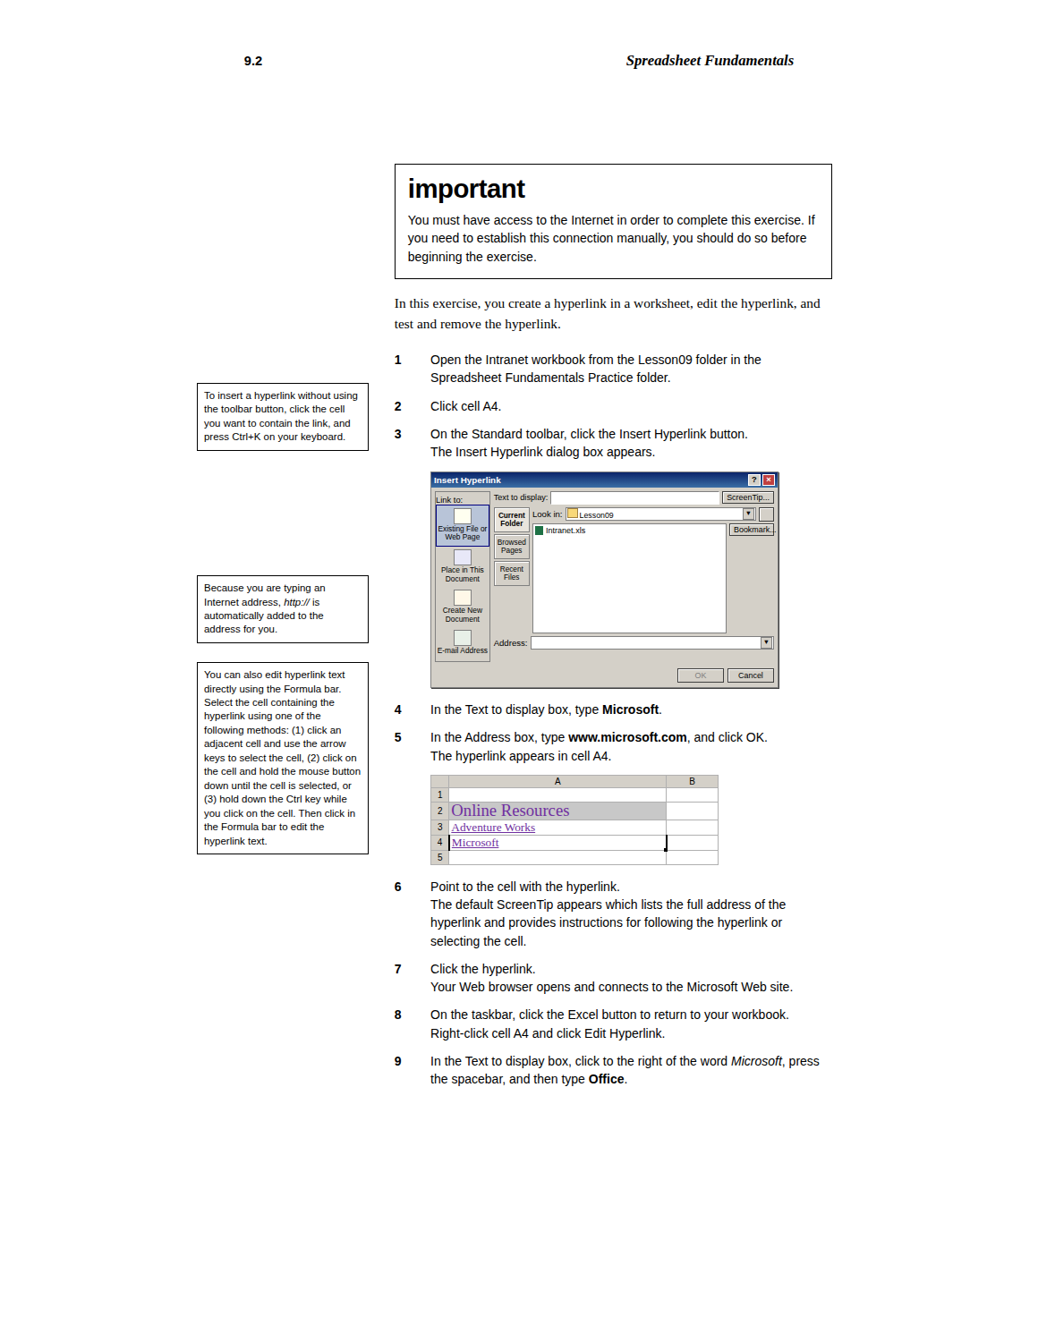9.2 Spreadsheet Fundamentals
To insert a hyperlink without using the toolbar button, click the cell you want to contain the link, and press Ctrl+K on your keyboard.
Because you are typing an Internet address, http:// is automatically added to the address for you.
You can also edit hyperlink text directly using the Formula bar. Select the cell containing the hyperlink using one of the following methods: (1) click an adjacent cell and use the arrow keys to select the cell, (2) click on the cell and hold the mouse button down until the cell is selected, or (3) hold down the Ctrl key while you click on the cell. Then click in the Formula bar to edit the hyperlink text.
important
You must have access to the Internet in order to complete this exercise. If you need to establish this connection manually, you should do so before beginning the exercise.
In this exercise, you create a hyperlink in a worksheet, edit the hyperlink, and test and remove the hyperlink.
1 Open the Intranet workbook from the Lesson09 folder in the Spreadsheet Fundamentals Practice folder.
2 Click cell A4.
3 On the Standard toolbar, click the Insert Hyperlink button. The Insert Hyperlink dialog box appears.
Insert Hyperlink ?×
Link to:
Existing File or
Web Page
Place in This
Document
Create New
Document
E-mail Address
Text to display: ScreenTip...
Current
Folder
Browsed
Pages
Recent
Files
Look in: Lesson09▼
Intranet.xls
Bookmark...
Address: ▼
OK Cancel
4 In the Text to display box, type Microsoft.
5 In the Address box, type www.microsoft.com, and click OK. The hyperlink appears in cell A4.
| | A | B |
| --- | --- | --- |
| 1 | | |
| 2 | Online Resources | |
| 3 | Adventure Works | |
| 4 | Microsoft | |
| 5 | | |
6 Point to the cell with the hyperlink. The default ScreenTip appears which lists the full address of the hyperlink and provides instructions for following the hyperlink or selecting the cell.
7 Click the hyperlink. Your Web browser opens and connects to the Microsoft Web site.
8 On the taskbar, click the Excel button to return to your workbook. Right-click cell A4 and click Edit Hyperlink.
9 In the Text to display box, click to the right of the word Microsoft, press the spacebar, and then type Office.